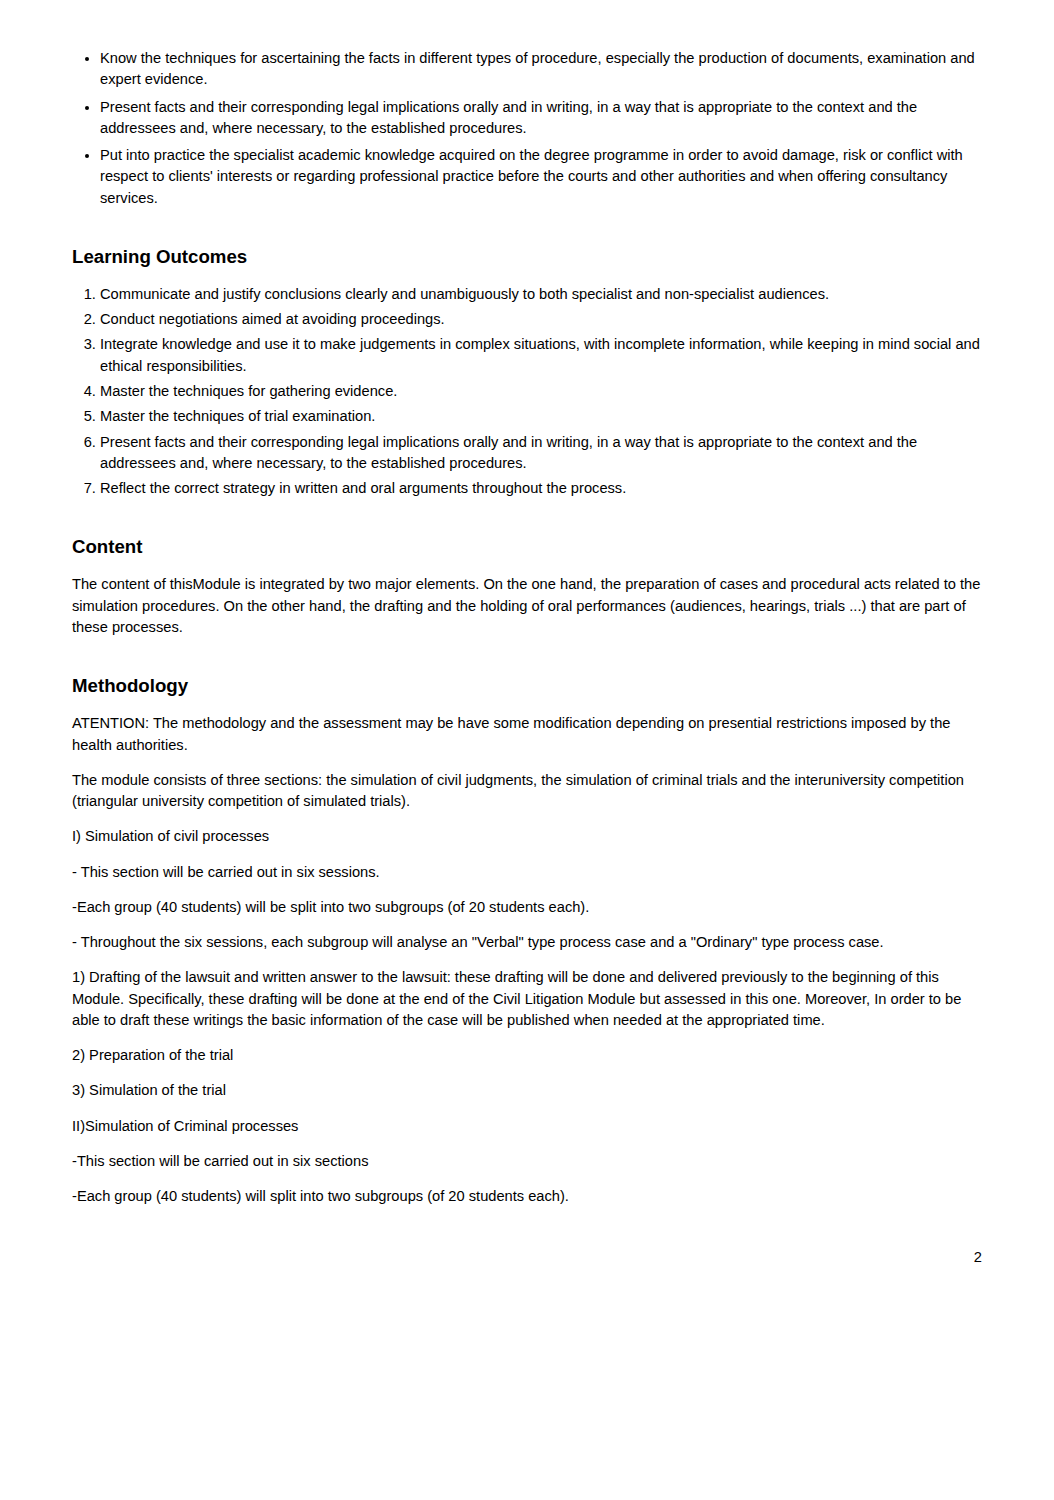Know the techniques for ascertaining the facts in different types of procedure, especially the production of documents, examination and expert evidence.
Present facts and their corresponding legal implications orally and in writing, in a way that is appropriate to the context and the addressees and, where necessary, to the established procedures.
Put into practice the specialist academic knowledge acquired on the degree programme in order to avoid damage, risk or conflict with respect to clients' interests or regarding professional practice before the courts and other authorities and when offering consultancy services.
Learning Outcomes
Communicate and justify conclusions clearly and unambiguously to both specialist and non-specialist audiences.
Conduct negotiations aimed at avoiding proceedings.
Integrate knowledge and use it to make judgements in complex situations, with incomplete information, while keeping in mind social and ethical responsibilities.
Master the techniques for gathering evidence.
Master the techniques of trial examination.
Present facts and their corresponding legal implications orally and in writing, in a way that is appropriate to the context and the addressees and, where necessary, to the established procedures.
Reflect the correct strategy in written and oral arguments throughout the process.
Content
The content of thisModule is integrated by two major elements. On the one hand, the preparation of cases and procedural acts related to the simulation procedures. On the other hand, the drafting and the holding of oral performances (audiences, hearings, trials ...) that are part of these processes.
Methodology
ATENTION: The methodology and the assessment may be have some modification depending on presential restrictions imposed by the health authorities.
The module consists of three sections: the simulation of civil judgments, the simulation of criminal trials and the interuniversity competition (triangular university competition of simulated trials).
I) Simulation of civil processes
- This section will be carried out in six sessions.
-Each group (40 students) will be split into two subgroups (of 20 students each).
- Throughout the six sessions, each subgroup will analyse an "Verbal" type process case and a "Ordinary" type process case.
1) Drafting of the lawsuit and written answer to the lawsuit: these drafting will be done and delivered previously to the beginning of this Module. Specifically, these drafting will be done at the end of the Civil Litigation Module but assessed in this one. Moreover, In order to be able to draft these writings the basic information of the case will be published when needed at the appropriated time.
2) Preparation of the trial
3) Simulation of the trial
II)Simulation of Criminal processes
-This section will be carried out in six sections
-Each group (40 students) will split into two subgroups (of 20 students each).
2